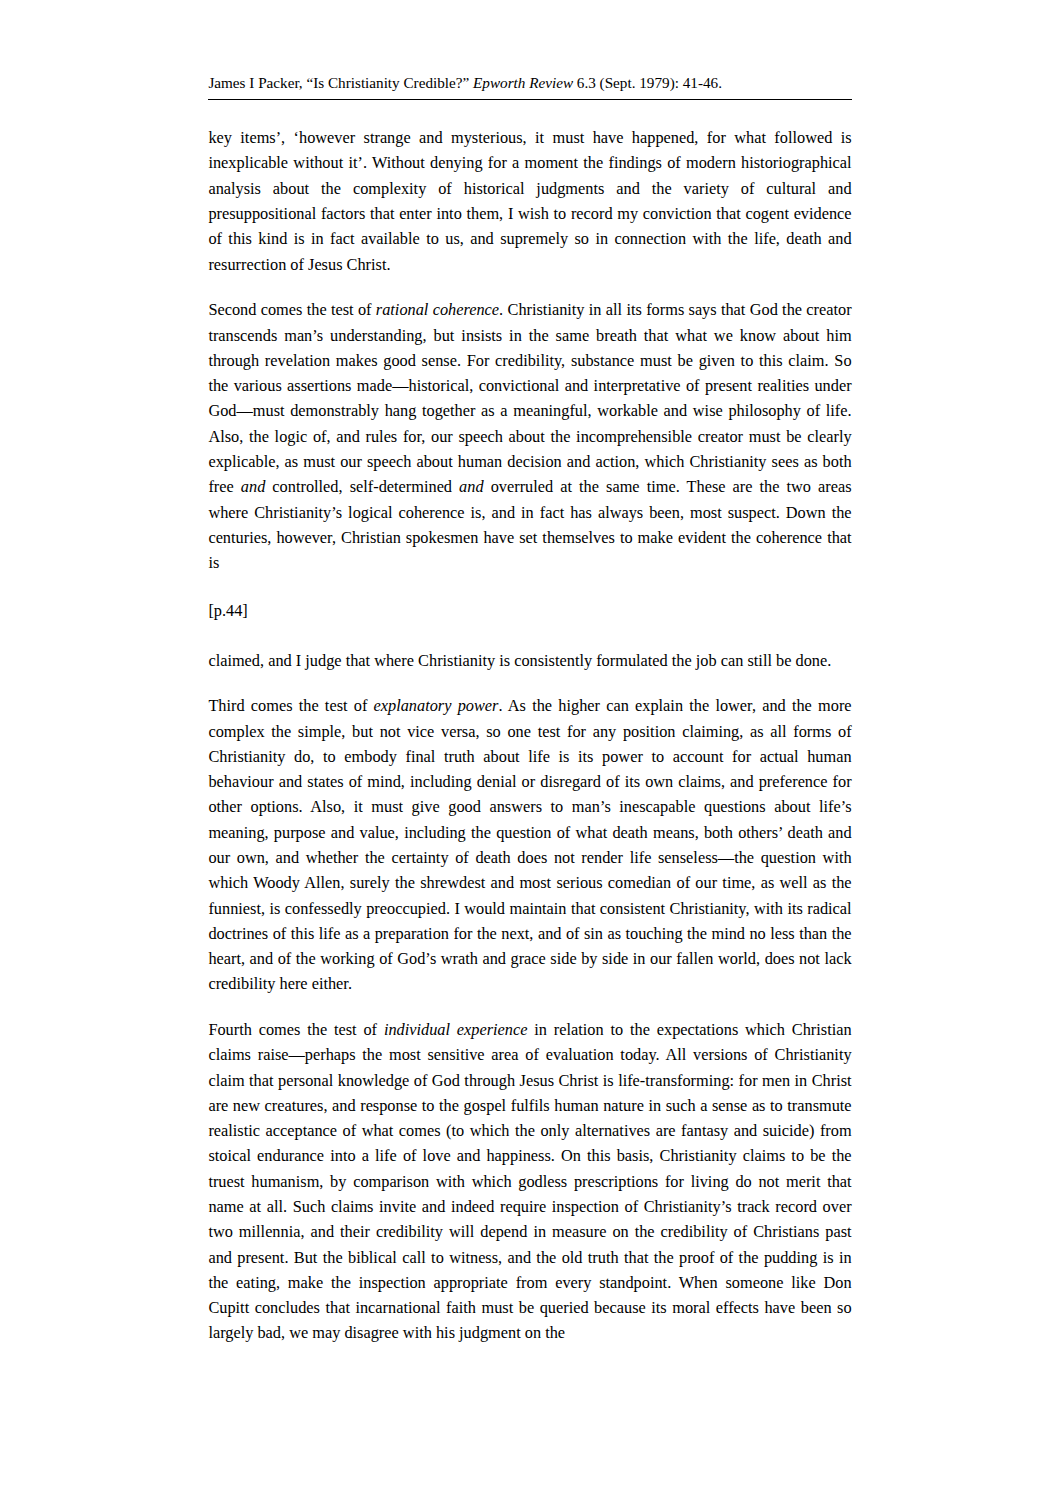James I Packer, “Is Christianity Credible?” Epworth Review 6.3 (Sept. 1979): 41-46.
key items’, ‘however strange and mysterious, it must have happened, for what followed is inexplicable without it’. Without denying for a moment the findings of modern historiographical analysis about the complexity of historical judgments and the variety of cultural and presuppositional factors that enter into them, I wish to record my conviction that cogent evidence of this kind is in fact available to us, and supremely so in connection with the life, death and resurrection of Jesus Christ.
Second comes the test of rational coherence. Christianity in all its forms says that God the creator transcends man’s understanding, but insists in the same breath that what we know about him through revelation makes good sense. For credibility, substance must be given to this claim. So the various assertions made—historical, convictional and interpretative of present realities under God—must demonstrably hang together as a meaningful, workable and wise philosophy of life. Also, the logic of, and rules for, our speech about the incomprehensible creator must be clearly explicable, as must our speech about human decision and action, which Christianity sees as both free and controlled, self-determined and overruled at the same time. These are the two areas where Christianity’s logical coherence is, and in fact has always been, most suspect. Down the centuries, however, Christian spokesmen have set themselves to make evident the coherence that is
[p.44]
claimed, and I judge that where Christianity is consistently formulated the job can still be done.
Third comes the test of explanatory power. As the higher can explain the lower, and the more complex the simple, but not vice versa, so one test for any position claiming, as all forms of Christianity do, to embody final truth about life is its power to account for actual human behaviour and states of mind, including denial or disregard of its own claims, and preference for other options. Also, it must give good answers to man’s inescapable questions about life’s meaning, purpose and value, including the question of what death means, both others’ death and our own, and whether the certainty of death does not render life senseless—the question with which Woody Allen, surely the shrewdest and most serious comedian of our time, as well as the funniest, is confessedly preoccupied. I would maintain that consistent Christianity, with its radical doctrines of this life as a preparation for the next, and of sin as touching the mind no less than the heart, and of the working of God’s wrath and grace side by side in our fallen world, does not lack credibility here either.
Fourth comes the test of individual experience in relation to the expectations which Christian claims raise—perhaps the most sensitive area of evaluation today. All versions of Christianity claim that personal knowledge of God through Jesus Christ is life-transforming: for men in Christ are new creatures, and response to the gospel fulfils human nature in such a sense as to transmute realistic acceptance of what comes (to which the only alternatives are fantasy and suicide) from stoical endurance into a life of love and happiness. On this basis, Christianity claims to be the truest humanism, by comparison with which godless prescriptions for living do not merit that name at all. Such claims invite and indeed require inspection of Christianity’s track record over two millennia, and their credibility will depend in measure on the credibility of Christians past and present. But the biblical call to witness, and the old truth that the proof of the pudding is in the eating, make the inspection appropriate from every standpoint. When someone like Don Cupitt concludes that incarnational faith must be queried because its moral effects have been so largely bad, we may disagree with his judgment on the